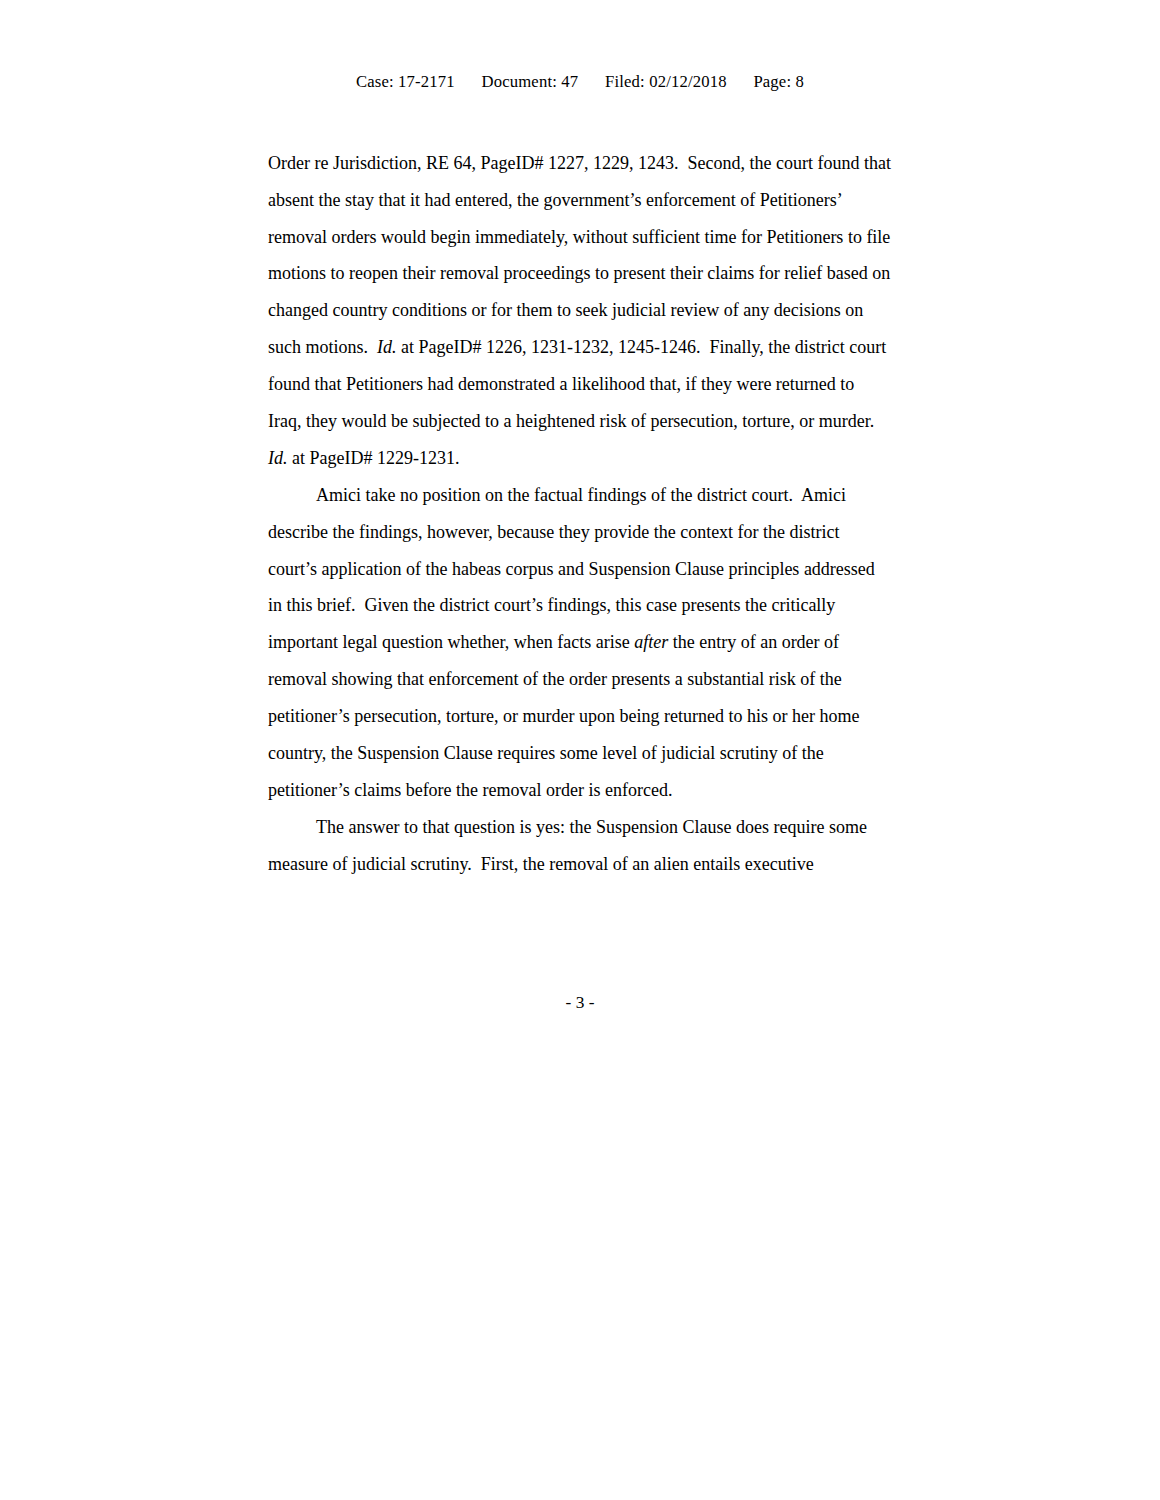Case: 17-2171 Document: 47 Filed: 02/12/2018 Page: 8
Order re Jurisdiction, RE 64, PageID# 1227, 1229, 1243. Second, the court found that absent the stay that it had entered, the government’s enforcement of Petitioners’ removal orders would begin immediately, without sufficient time for Petitioners to file motions to reopen their removal proceedings to present their claims for relief based on changed country conditions or for them to seek judicial review of any decisions on such motions. Id. at PageID# 1226, 1231-1232, 1245-1246. Finally, the district court found that Petitioners had demonstrated a likelihood that, if they were returned to Iraq, they would be subjected to a heightened risk of persecution, torture, or murder. Id. at PageID# 1229-1231.
Amici take no position on the factual findings of the district court. Amici describe the findings, however, because they provide the context for the district court’s application of the habeas corpus and Suspension Clause principles addressed in this brief. Given the district court’s findings, this case presents the critically important legal question whether, when facts arise after the entry of an order of removal showing that enforcement of the order presents a substantial risk of the petitioner’s persecution, torture, or murder upon being returned to his or her home country, the Suspension Clause requires some level of judicial scrutiny of the petitioner’s claims before the removal order is enforced.
The answer to that question is yes: the Suspension Clause does require some measure of judicial scrutiny. First, the removal of an alien entails executive
- 3 -